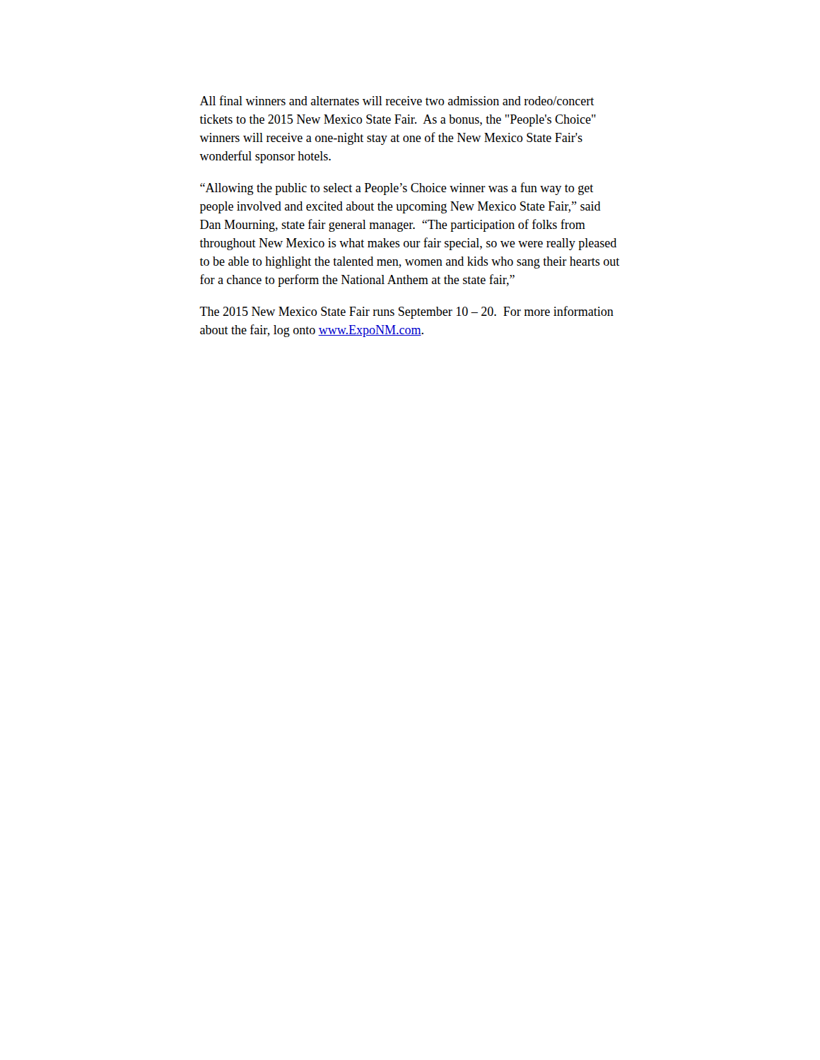All final winners and alternates will receive two admission and rodeo/concert tickets to the 2015 New Mexico State Fair. As a bonus, the "People's Choice" winners will receive a one-night stay at one of the New Mexico State Fair's wonderful sponsor hotels.
“Allowing the public to select a People’s Choice winner was a fun way to get people involved and excited about the upcoming New Mexico State Fair,” said Dan Mourning, state fair general manager. “The participation of folks from throughout New Mexico is what makes our fair special, so we were really pleased to be able to highlight the talented men, women and kids who sang their hearts out for a chance to perform the National Anthem at the state fair,”
The 2015 New Mexico State Fair runs September 10 – 20. For more information about the fair, log onto www.ExpoNM.com.